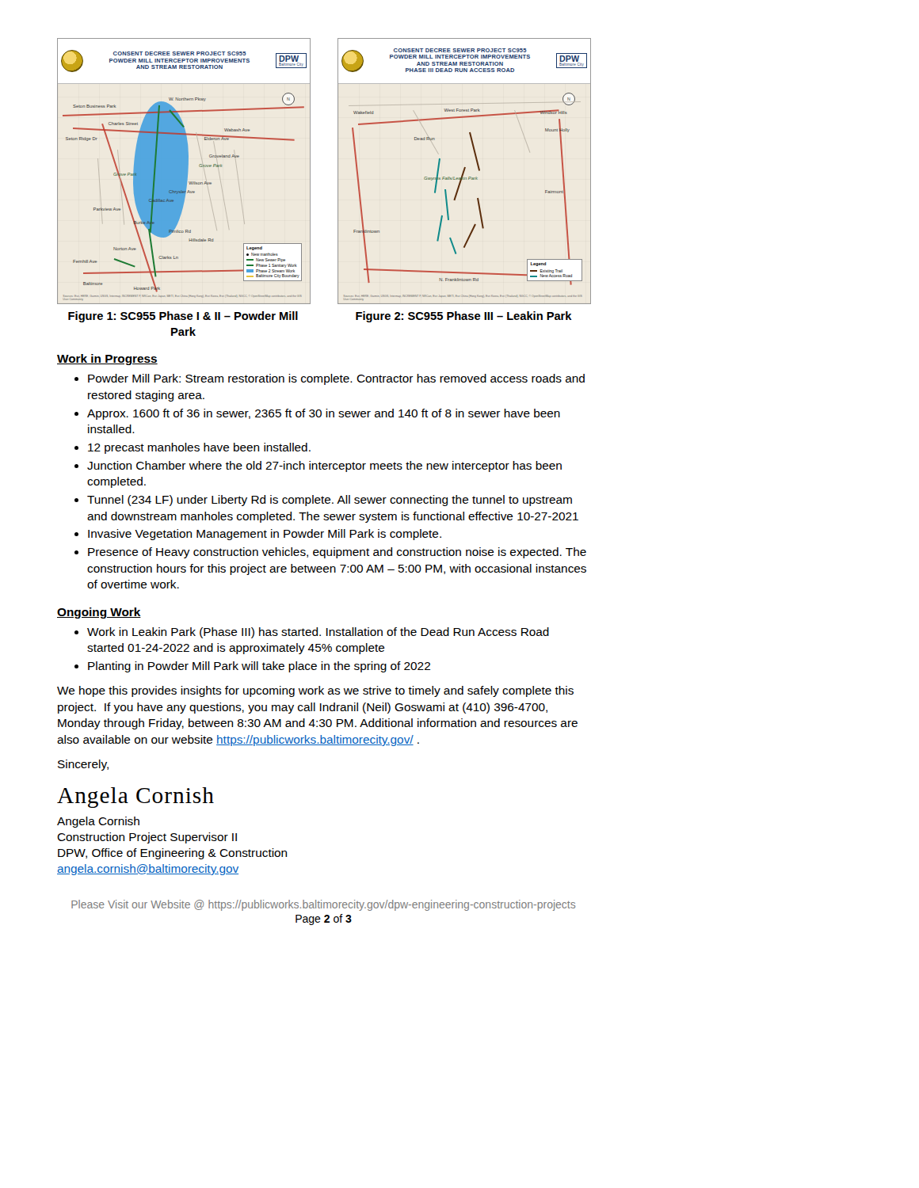CONSENT DECREE SEWER PROJECT SC955
POWDER MILL INTERCEPTOR IMPROVEMENTS
AND STREAM RESTORATION
DPWBaltimore City
N
Seton Business Park
W. Northern Pkwy
Seton Ridge Dr
Charles Street
Elderon Ave
Wabash Ave
Groveland Ave
Grove Park
Grove Park
Wilson Ave
Chrysler Ave
Cadillac Ave
Parkview Ave
Burke Ave
Pimlico Rd
Hillsdale Rd
Norton Ave
Clarks Ln
Fernhill Ave
Baltimore
Howard Park
Legend
New manholes
New Sewer Pipe
Phase 1 Sanitary Work
Phase 2 Stream Work
Baltimore City Boundary
Sources: Esri, HERE, Garmin, USGS, Intermap, INCREMENT P, NRCan, Esri Japan, METI, Esri China (Hong Kong), Esri Korea, Esri (Thailand), NGCC, © OpenStreetMap contributors, and the GIS User Community
Figure 1: SC955 Phase I & II – Powder Mill Park
CONSENT DECREE SEWER PROJECT SC955
POWDER MILL INTERCEPTOR IMPROVEMENTS
AND STREAM RESTORATION
PHASE III DEAD RUN ACCESS ROAD
DPWBaltimore City
N
Wakefield
West Forest Park
Windsor Hills
Mount Holly
Dead Run
Gwynns Falls/Leakin Park
Fairmont
Franklintown
N. Franklintown Rd
Legend
Existing Trail
New Access Road
Sources: Esri, HERE, Garmin, USGS, Intermap, INCREMENT P, NRCan, Esri Japan, METI, Esri China (Hong Kong), Esri Korea, Esri (Thailand), NGCC, © OpenStreetMap contributors, and the GIS User Community
Figure 2: SC955 Phase III – Leakin Park
Work in Progress
Powder Mill Park: Stream restoration is complete. Contractor has removed access roads and restored staging area.
Approx. 1600 ft of 36 in sewer, 2365 ft of 30 in sewer and 140 ft of 8 in sewer have been installed.
12 precast manholes have been installed.
Junction Chamber where the old 27-inch interceptor meets the new interceptor has been completed.
Tunnel (234 LF) under Liberty Rd is complete. All sewer connecting the tunnel to upstream and downstream manholes completed. The sewer system is functional effective 10-27-2021
Invasive Vegetation Management in Powder Mill Park is complete.
Presence of Heavy construction vehicles, equipment and construction noise is expected. The construction hours for this project are between 7:00 AM – 5:00 PM, with occasional instances of overtime work.
Ongoing Work
Work in Leakin Park (Phase III) has started. Installation of the Dead Run Access Road started 01-24-2022 and is approximately 45% complete
Planting in Powder Mill Park will take place in the spring of 2022
We hope this provides insights for upcoming work as we strive to timely and safely complete this project. If you have any questions, you may call Indranil (Neil) Goswami at (410) 396-4700, Monday through Friday, between 8:30 AM and 4:30 PM. Additional information and resources are also available on our website https://publicworks.baltimorecity.gov/ .
Sincerely,
Angela Cornish
Angela Cornish
Construction Project Supervisor II
DPW, Office of Engineering & Construction
angela.cornish@baltimorecity.gov
Please Visit our Website @ https://publicworks.baltimorecity.gov/dpw-engineering-construction-projects Page 2 of 3